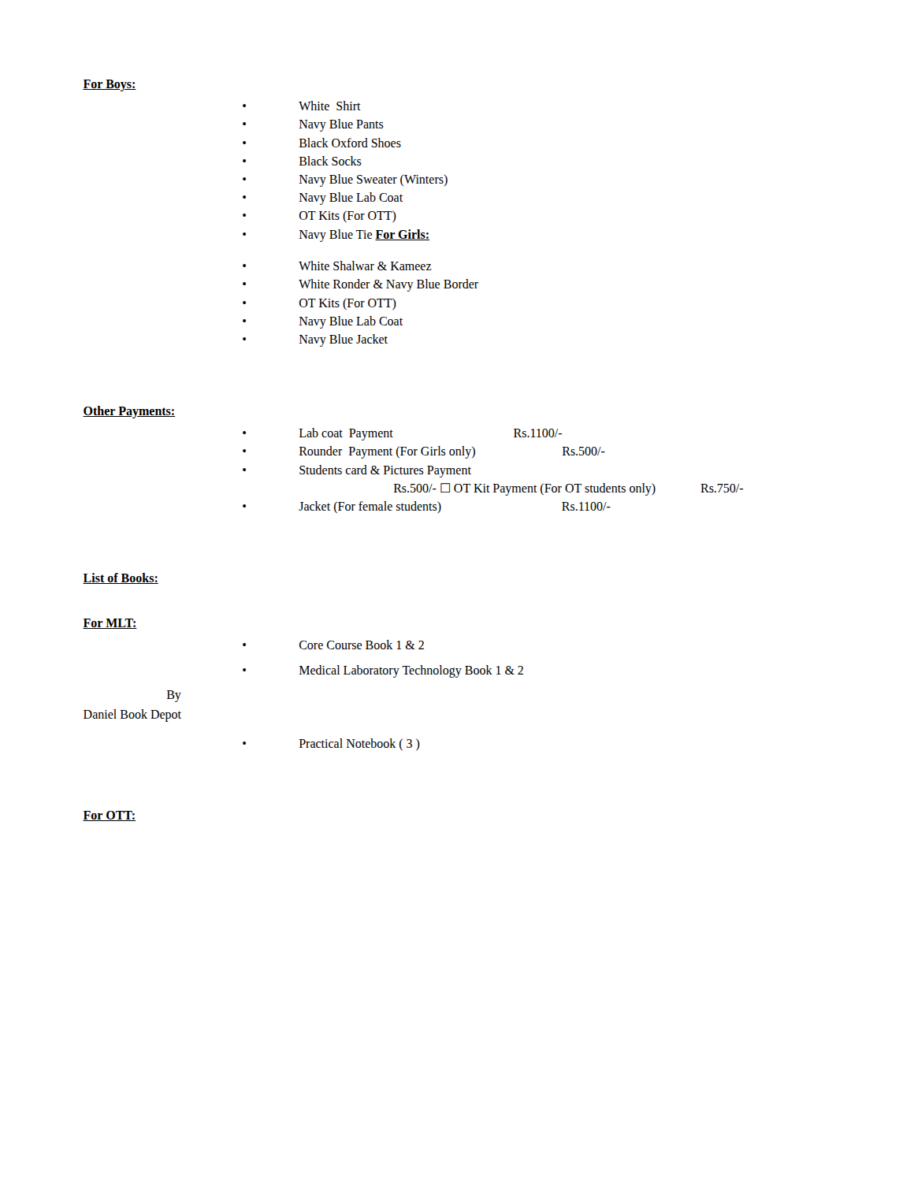For Boys:
White Shirt
Navy Blue Pants
Black Oxford Shoes
Black Socks
Navy Blue Sweater (Winters)
Navy Blue Lab Coat
OT Kits (For OTT)
Navy Blue Tie For Girls:
White Shalwar & Kameez
White Ronder & Navy Blue Border
OT Kits (For OTT)
Navy Blue Lab Coat
Navy Blue Jacket
Other Payments:
Lab coat Payment Rs.1100/-
Rounder Payment (For Girls only) Rs.500/-
Students card & Pictures Payment Rs.500/- ☐ OT Kit Payment (For OT students only) Rs.750/-
Jacket (For female students) Rs.1100/-
List of Books:
For MLT:
Core Course Book 1 & 2
Medical Laboratory Technology Book 1 & 2
By
Daniel Book Depot
Practical Notebook ( 3 )
For OTT: